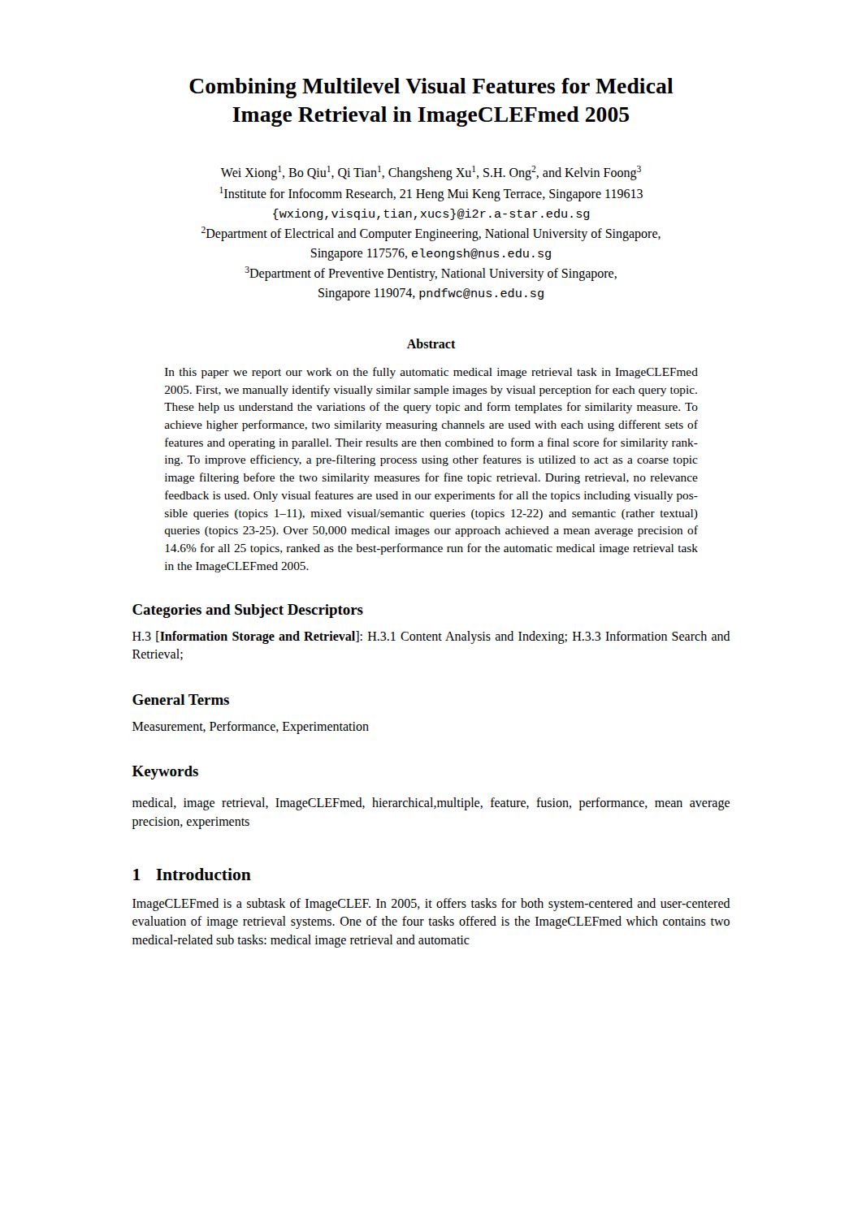Combining Multilevel Visual Features for Medical
Image Retrieval in ImageCLEFmed 2005
Wei Xiong1, Bo Qiu1, Qi Tian1, Changsheng Xu1, S.H. Ong2, and Kelvin Foong3
1Institute for Infocomm Research, 21 Heng Mui Keng Terrace, Singapore 119613
{wxiong,visqiu,tian,xucs}@i2r.a-star.edu.sg
2Department of Electrical and Computer Engineering, National University of Singapore,
Singapore 117576, eleongsh@nus.edu.sg
3Department of Preventive Dentistry, National University of Singapore,
Singapore 119074, pndfwc@nus.edu.sg
Abstract
In this paper we report our work on the fully automatic medical image retrieval task in ImageCLEFmed 2005. First, we manually identify visually similar sample images by visual perception for each query topic. These help us understand the variations of the query topic and form templates for similarity measure. To achieve higher performance, two similarity measuring channels are used with each using different sets of features and operating in parallel. Their results are then combined to form a final score for similarity ranking. To improve efficiency, a pre-filtering process using other features is utilized to act as a coarse topic image filtering before the two similarity measures for fine topic retrieval. During retrieval, no relevance feedback is used. Only visual features are used in our experiments for all the topics including visually possible queries (topics 1–11), mixed visual/semantic queries (topics 12-22) and semantic (rather textual) queries (topics 23-25). Over 50,000 medical images our approach achieved a mean average precision of 14.6% for all 25 topics, ranked as the best-performance run for the automatic medical image retrieval task in the ImageCLEFmed 2005.
Categories and Subject Descriptors
H.3 [Information Storage and Retrieval]: H.3.1 Content Analysis and Indexing; H.3.3 Information Search and Retrieval;
General Terms
Measurement, Performance, Experimentation
Keywords
medical, image retrieval, ImageCLEFmed, hierarchical,multiple, feature, fusion, performance, mean average precision, experiments
1 Introduction
ImageCLEFmed is a subtask of ImageCLEF. In 2005, it offers tasks for both system-centered and user-centered evaluation of image retrieval systems. One of the four tasks offered is the ImageCLEFmed which contains two medical-related sub tasks: medical image retrieval and automatic